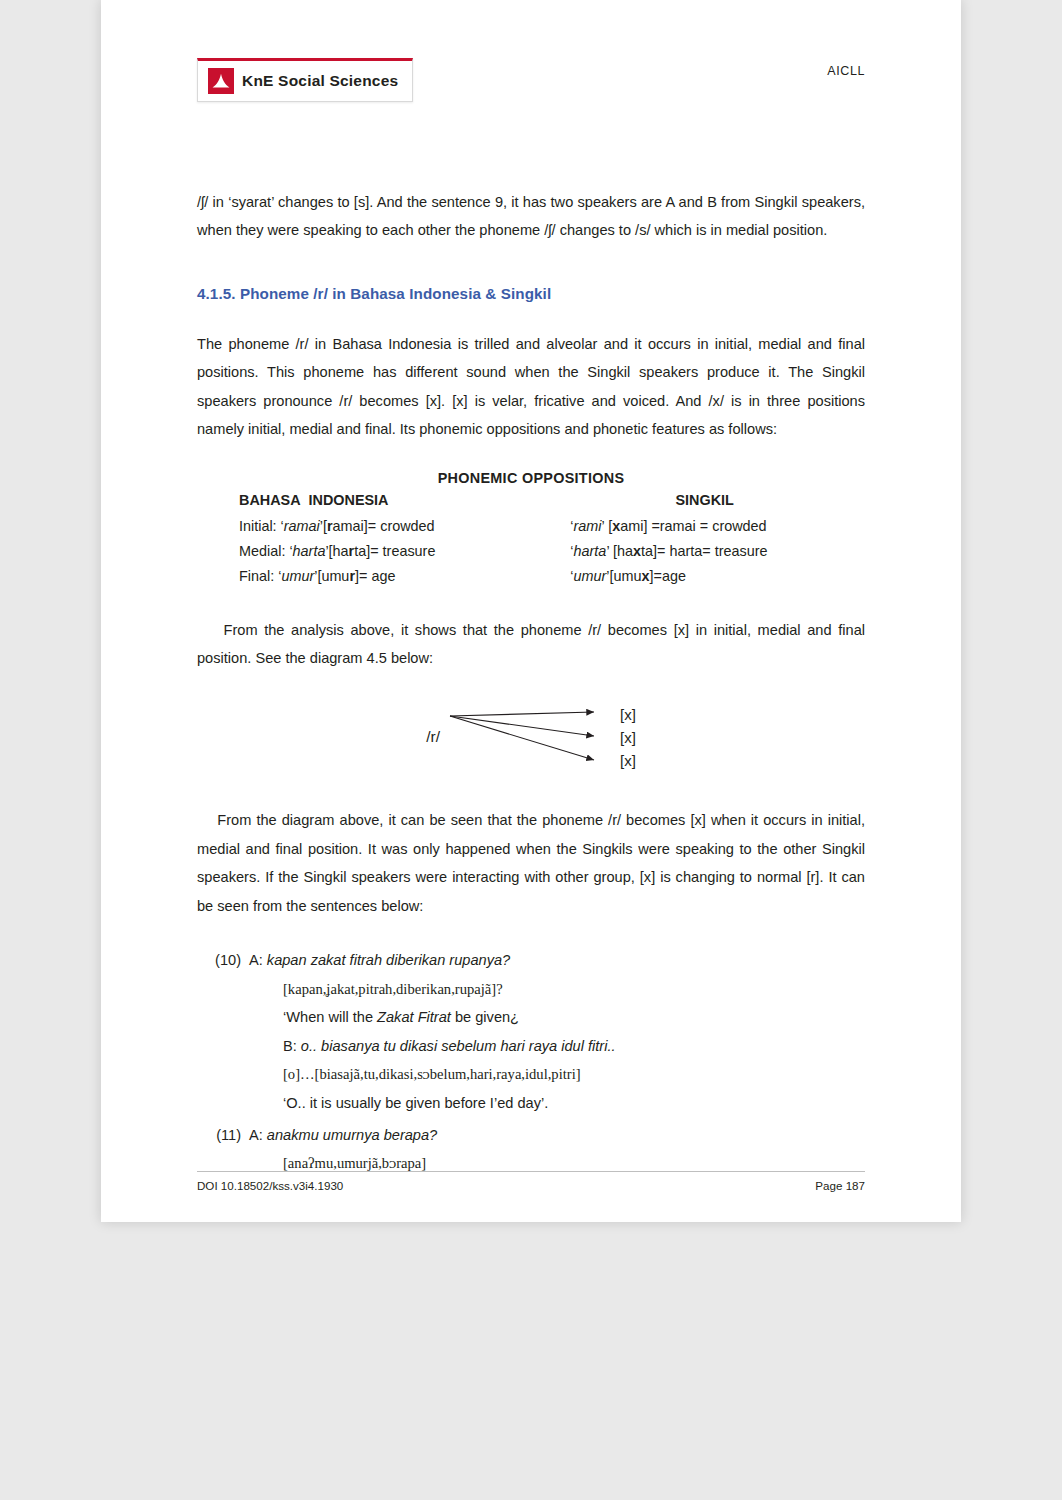KnE Social Sciences
AICLL
/ʃ/ in ‘syarat’ changes to [s]. And the sentence 9, it has two speakers are A and B from Singkil speakers, when they were speaking to each other the phoneme /ʃ/ changes to /s/ which is in medial position.
4.1.5. Phoneme /r/ in Bahasa Indonesia & Singkil
The phoneme /r/ in Bahasa Indonesia is trilled and alveolar and it occurs in initial, medial and final positions. This phoneme has different sound when the Singkil speakers produce it. The Singkil speakers pronounce /r/ becomes [x]. [x] is velar, fricative and voiced. And /x/ is in three positions namely initial, medial and final. Its phonemic oppositions and phonetic features as follows:
PHONEMIC OPPOSITIONS
| BAHASA INDONESIA | SINGKIL |
| Initial: ‘ ramai ’[ r amai]= crowded | ‘ rami ’ [ x ami] =ramai = crowded |
| Medial: ‘ harta ’[ha r ta]= treasure | ‘ harta ’ [ha x ta]= harta= treasure |
| Final: ‘ umur ’[umu r ]= age | ‘ umur ’[umu x ]=age |
From the analysis above, it shows that the phoneme /r/ becomes [x] in initial, medial and final position. See the diagram 4.5 below:
/r/ [x]
[x]
[x]
From the diagram above, it can be seen that the phoneme /r/ becomes [x] when it occurs in initial, medial and final position. It was only happened when the Singkils were speaking to the other Singkil speakers. If the Singkil speakers were interacting with other group, [x] is changing to normal [r]. It can be seen from the sentences below:
(10)
A: kapan zakat fitrah diberikan rupanya?
[kapan,ʝakat,pitrah,diberikan,rupajã]?
‘When will the Zakat Fitrat be given¿
B: o.. biasanya tu dikasi sebelum hari raya idul fitri..
[o]…[biasajã,tu,dikasi,sᴐbelum,hari,raya,idul,pitri]
‘O.. it is usually be given before I’ed day’.
(11)
A: anakmu umurnya berapa?
[anaʔmu,umurjã,bᴐrapa]
DOI 10.18502/kss.v3i4.1930 Page 187